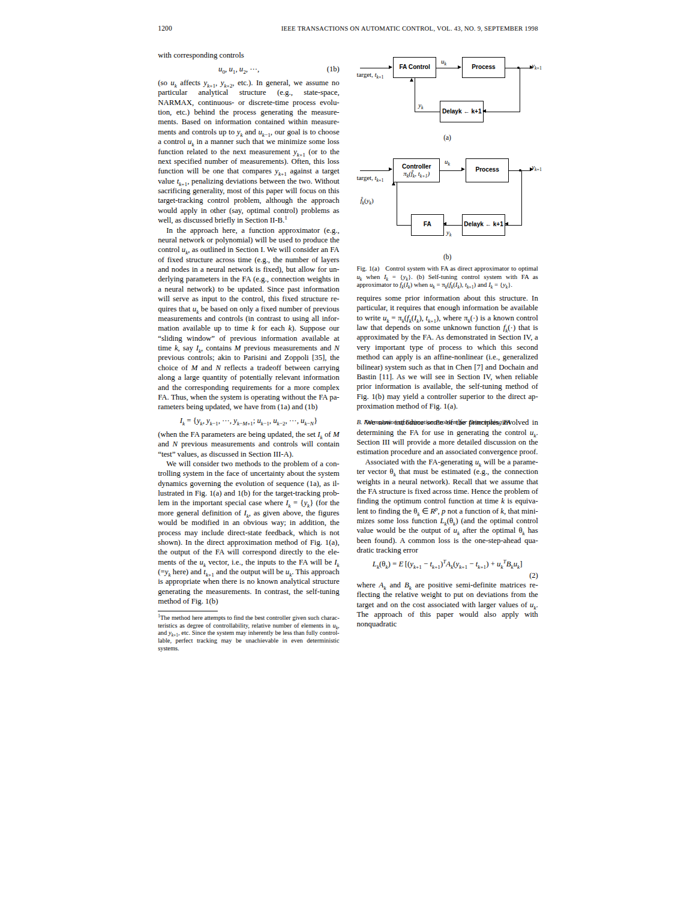1200 IEEE Transactions on Automatic Control, Vol. 43, No. 9, September 1998
with corresponding controls
u0, u1, u2, ···, (1b)
(so uk affects yk+1, yk+2, etc.). In general, we assume no particular analytical structure (e.g., state-space, NARMAX, continuous- or discrete-time process evolution, etc.) behind the process generating the measurements. Based on information contained within measurements and controls up to yk and uk−1, our goal is to choose a control uk in a manner such that we minimize some loss function related to the next measurement yk+1 (or to the next specified number of measurements). Often, this loss function will be one that compares yk+1 against a target value tk+1, penalizing deviations between the two. Without sacrificing generality, most of this paper will focus on this target-tracking control problem, although the approach would apply in other (say, optimal control) problems as well, as discussed briefly in Section II-B.1
In the approach here, a function approximator (e.g., neural network or polynomial) will be used to produce the control uk, as outlined in Section I. We will consider an FA of fixed structure across time (e.g., the number of layers and nodes in a neural network is fixed), but allow for underlying parameters in the FA (e.g., connection weights in a neural network) to be updated. Since past information will serve as input to the control, this fixed structure requires that uk be based on only a fixed number of previous measurements and controls (in contrast to using all information available up to time k for each k). Suppose our “sliding window” of previous information available at time k, say Ik, contains M previous measurements and N previous controls; akin to Parisini and Zoppoli [35], the choice of M and N reflects a tradeoff between carrying along a large quantity of potentially relevant information and the corresponding requirements for a more complex FA. Thus, when the system is operating without the FA parameters being updated, we have from (1a) and (1b)
Ik = {yk, yk−1, ···, yk−M+1; uk−1, uk−2, ···, uk−N}
(when the FA parameters are being updated, the set Ik of M and N previous measurements and controls will contain “test” values, as discussed in Section III-A).
We will consider two methods to the problem of a controlling system in the face of uncertainty about the system dynamics governing the evolution of sequence (1a), as illustrated in Fig. 1(a) and 1(b) for the target-tracking problem in the important special case where Ik = {yk} (for the more general definition of Ik, as given above, the figures would be modified in an obvious way; in addition, the process may include direct-state feedback, which is not shown). In the direct approximation method of Fig. 1(a), the output of the FA will correspond directly to the elements of the uk vector, i.e., the inputs to the FA will be Ik (=yk here) and tk+1 and the output will be uk. This approach is appropriate when there is no known analytical structure generating the measurements. In contrast, the self-tuning method of Fig. 1(b)
1The method here attempts to find the best controller given such characteristics as degree of controllability, relative number of elements in uk, and yk+1, etc. Since the system may inherently be less than fully controllable, perfect tracking may be unachievable in even deterministic systems.
FA Control
Process
Delay
k ← k+1
target, tk+1
uk
yk+1
yk
(a)
Controller
πk(f̂k, tk+1)
Process
FA
Delay
k ← k+1
target, tk+1
uk
yk+1
yk
f̂k(yk)
(b)
Fig. 1(a) Control system with FA as direct approximator to optimal uk when Ik = {yk}. (b) Self-tuning control system with FA as approximator to fk(Ik) when uk = πk(fk(Ik), tk+1) and Ik = {yk}.
requires some prior information about this structure. In particular, it requires that enough information be available to write uk = πk(fk(Ik), tk+1), where πk(·) is a known control law that depends on some unknown function fk(·) that is approximated by the FA. As demonstrated in Section IV, a very important type of process to which this second method can apply is an affine-nonlinear (i.e., generalized bilinear) system such as that in Chen [7] and Dochain and Bastin [11]. As we will see in Section IV, when reliable prior information is available, the self-tuning method of Fig. 1(b) may yield a controller superior to the direct approximation method of Fig. 1(a).
B. Formulation of Estimation Problem for Determining FA
We now introduce some of the principles involved in determining the FA for use in generating the control uk. Section III will provide a more detailed discussion on the estimation procedure and an associated convergence proof.
Associated with the FA-generating uk will be a parameter vector θk that must be estimated (e.g., the connection weights in a neural network). Recall that we assume that the FA structure is fixed across time. Hence the problem of finding the optimum control function at time k is equivalent to finding the θk ∈ Rp, p not a function of k, that minimizes some loss function Lk(θk) (and the optimal control value would be the output of uk after the optimal θk has been found). A common loss is the one-step-ahead quadratic tracking error
Lk(θk) = E [(yk+1 − tk+1)TAk(yk+1 − tk+1) + ukTBkuk]
(2)
where Ak and Bk are positive semi-definite matrices reflecting the relative weight to put on deviations from the target and on the cost associated with larger values of uk. The approach of this paper would also apply with nonquadratic